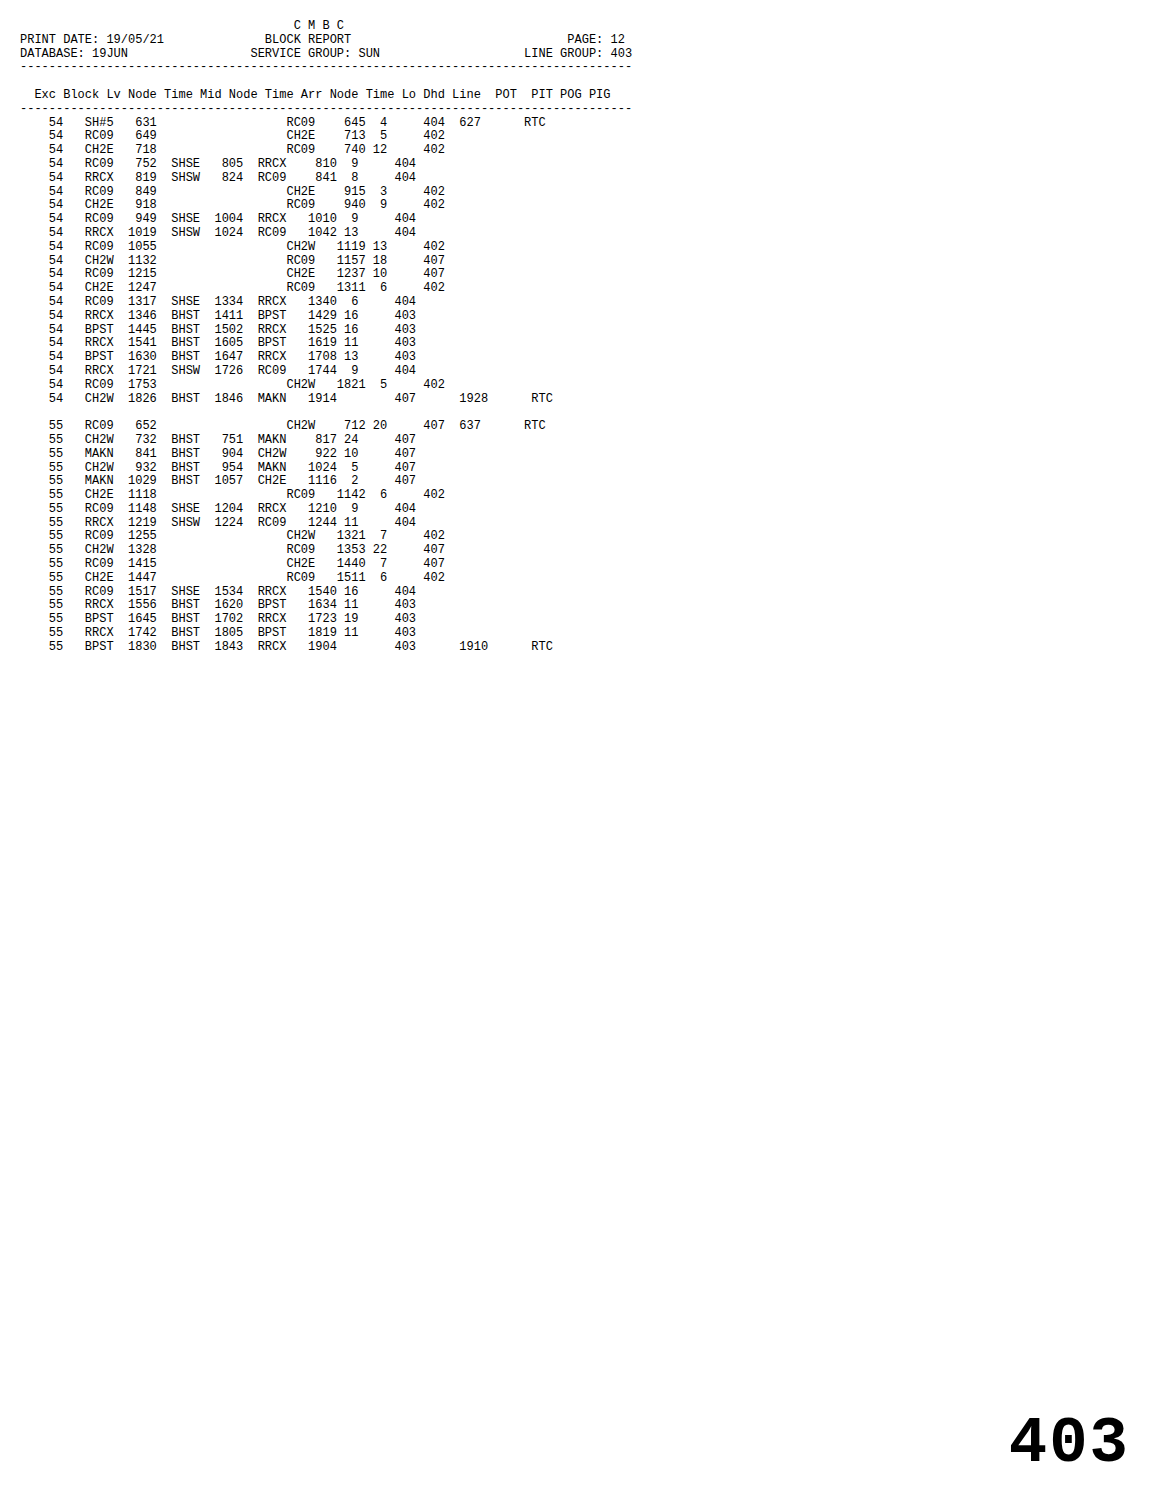C M B C
PRINT DATE: 19/05/21              BLOCK REPORT                              PAGE: 12
DATABASE: 19JUN                 SERVICE GROUP: SUN                    LINE GROUP: 403
-------------------------------------------------------------------------------------

  Exc Block Lv Node Time Mid Node Time Arr Node Time Lo Dhd Line  POT  PIT POG PIG
-------------------------------------------------------------------------------------
    54   SH#5   631                  RC09    645  4     404  627      RTC
    54   RC09   649                  CH2E    713  5     402
    54   CH2E   718                  RC09    740 12     402
    54   RC09   752  SHSE   805  RRCX    810  9     404
    54   RRCX   819  SHSW   824  RC09    841  8     404
    54   RC09   849                  CH2E    915  3     402
    54   CH2E   918                  RC09    940  9     402
    54   RC09   949  SHSE  1004  RRCX   1010  9     404
    54   RRCX  1019  SHSW  1024  RC09   1042 13     404
    54   RC09  1055                  CH2W   1119 13     402
    54   CH2W  1132                  RC09   1157 18     407
    54   RC09  1215                  CH2E   1237 10     407
    54   CH2E  1247                  RC09   1311  6     402
    54   RC09  1317  SHSE  1334  RRCX   1340  6     404
    54   RRCX  1346  BHST  1411  BPST   1429 16     403
    54   BPST  1445  BHST  1502  RRCX   1525 16     403
    54   RRCX  1541  BHST  1605  BPST   1619 11     403
    54   BPST  1630  BHST  1647  RRCX   1708 13     403
    54   RRCX  1721  SHSW  1726  RC09   1744  9     404
    54   RC09  1753                  CH2W   1821  5     402
    54   CH2W  1826  BHST  1846  MAKN   1914        407      1928      RTC

    55   RC09   652                  CH2W    712 20     407  637      RTC
    55   CH2W   732  BHST   751  MAKN    817 24     407
    55   MAKN   841  BHST   904  CH2W    922 10     407
    55   CH2W   932  BHST   954  MAKN   1024  5     407
    55   MAKN  1029  BHST  1057  CH2E   1116  2     407
    55   CH2E  1118                  RC09   1142  6     402
    55   RC09  1148  SHSE  1204  RRCX   1210  9     404
    55   RRCX  1219  SHSW  1224  RC09   1244 11     404
    55   RC09  1255                  CH2W   1321  7     402
    55   CH2W  1328                  RC09   1353 22     407
    55   RC09  1415                  CH2E   1440  7     407
    55   CH2E  1447                  RC09   1511  6     402
    55   RC09  1517  SHSE  1534  RRCX   1540 16     404
    55   RRCX  1556  BHST  1620  BPST   1634 11     403
    55   BPST  1645  BHST  1702  RRCX   1723 19     403
    55   RRCX  1742  BHST  1805  BPST   1819 11     403
    55   BPST  1830  BHST  1843  RRCX   1904        403      1910      RTC
403